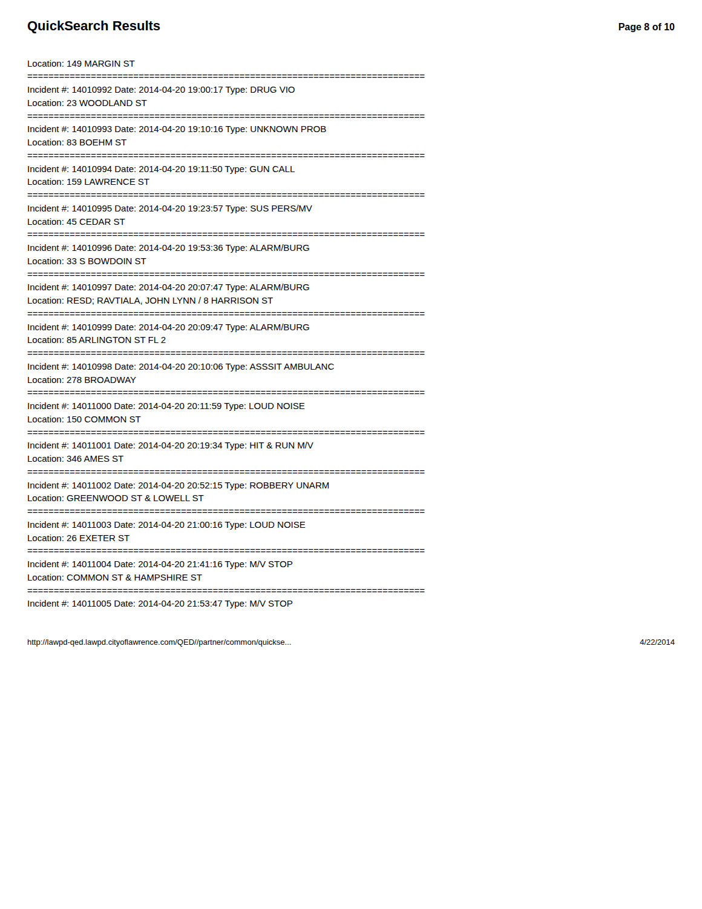QuickSearch Results
Page 8 of 10
Location: 149 MARGIN ST =========================================================================== Incident #: 14010992 Date: 2014-04-20 19:00:17 Type: DRUG VIO Location: 23 WOODLAND ST =========================================================================== Incident #: 14010993 Date: 2014-04-20 19:10:16 Type: UNKNOWN PROB Location: 83 BOEHM ST =========================================================================== Incident #: 14010994 Date: 2014-04-20 19:11:50 Type: GUN CALL Location: 159 LAWRENCE ST =========================================================================== Incident #: 14010995 Date: 2014-04-20 19:23:57 Type: SUS PERS/MV Location: 45 CEDAR ST =========================================================================== Incident #: 14010996 Date: 2014-04-20 19:53:36 Type: ALARM/BURG Location: 33 S BOWDOIN ST =========================================================================== Incident #: 14010997 Date: 2014-04-20 20:07:47 Type: ALARM/BURG Location: RESD; RAVTIALA, JOHN LYNN / 8 HARRISON ST =========================================================================== Incident #: 14010999 Date: 2014-04-20 20:09:47 Type: ALARM/BURG Location: 85 ARLINGTON ST FL 2 =========================================================================== Incident #: 14010998 Date: 2014-04-20 20:10:06 Type: ASSSIT AMBULANC Location: 278 BROADWAY =========================================================================== Incident #: 14011000 Date: 2014-04-20 20:11:59 Type: LOUD NOISE Location: 150 COMMON ST =========================================================================== Incident #: 14011001 Date: 2014-04-20 20:19:34 Type: HIT & RUN M/V Location: 346 AMES ST =========================================================================== Incident #: 14011002 Date: 2014-04-20 20:52:15 Type: ROBBERY UNARM Location: GREENWOOD ST & LOWELL ST =========================================================================== Incident #: 14011003 Date: 2014-04-20 21:00:16 Type: LOUD NOISE Location: 26 EXETER ST =========================================================================== Incident #: 14011004 Date: 2014-04-20 21:41:16 Type: M/V STOP Location: COMMON ST & HAMPSHIRE ST =========================================================================== Incident #: 14011005 Date: 2014-04-20 21:53:47 Type: M/V STOP
http://lawpd-qed.lawpd.cityoflawrence.com/QED//partner/common/quickse...
4/22/2014